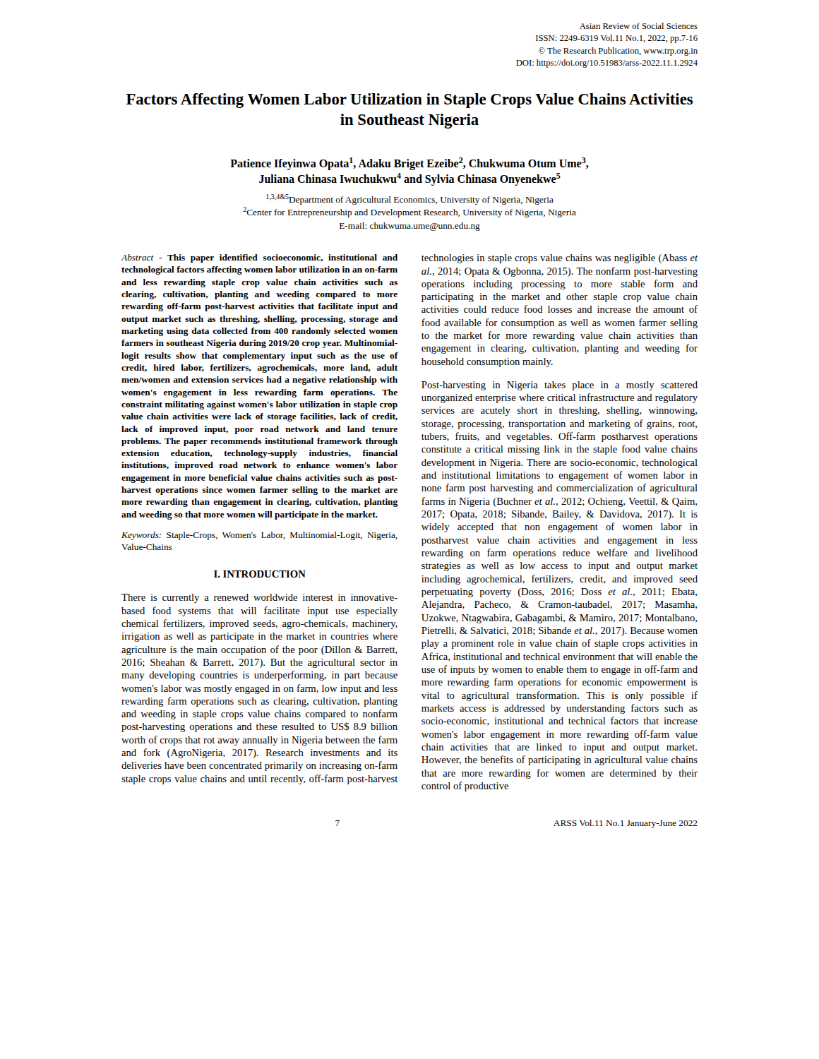Asian Review of Social Sciences
ISSN: 2249-6319 Vol.11 No.1, 2022, pp.7-16
© The Research Publication, www.trp.org.in
DOI: https://doi.org/10.51983/arss-2022.11.1.2924
Factors Affecting Women Labor Utilization in Staple Crops Value Chains Activities in Southeast Nigeria
Patience Ifeyinwa Opata1, Adaku Briget Ezeibe2, Chukwuma Otum Ume3,
Juliana Chinasa Iwuchukwu4 and Sylvia Chinasa Onyenekwe5
1,3,4&5Department of Agricultural Economics, University of Nigeria, Nigeria
2Center for Entrepreneurship and Development Research, University of Nigeria, Nigeria
E-mail: chukwuma.ume@unn.edu.ng
Abstract - This paper identified socioeconomic, institutional and technological factors affecting women labor utilization in an on-farm and less rewarding staple crop value chain activities such as clearing, cultivation, planting and weeding compared to more rewarding off-farm post-harvest activities that facilitate input and output market such as threshing, shelling, processing, storage and marketing using data collected from 400 randomly selected women farmers in southeast Nigeria during 2019/20 crop year. Multinomial-logit results show that complementary input such as the use of credit, hired labor, fertilizers, agrochemicals, more land, adult men/women and extension services had a negative relationship with women's engagement in less rewarding farm operations. The constraint militating against women's labor utilization in staple crop value chain activities were lack of storage facilities, lack of credit, lack of improved input, poor road network and land tenure problems. The paper recommends institutional framework through extension education, technology-supply industries, financial institutions, improved road network to enhance women's labor engagement in more beneficial value chains activities such as post-harvest operations since women farmer selling to the market are more rewarding than engagement in clearing, cultivation, planting and weeding so that more women will participate in the market.
Keywords: Staple-Crops, Women's Labor, Multinomial-Logit, Nigeria, Value-Chains
I. Introduction
There is currently a renewed worldwide interest in innovative-based food systems that will facilitate input use especially chemical fertilizers, improved seeds, agro-chemicals, machinery, irrigation as well as participate in the market in countries where agriculture is the main occupation of the poor (Dillon & Barrett, 2016; Sheahan & Barrett, 2017). But the agricultural sector in many developing countries is underperforming, in part because women's labor was mostly engaged in on farm, low input and less rewarding farm operations such as clearing, cultivation, planting and weeding in staple crops value chains compared to nonfarm post-harvesting operations and these resulted to US$ 8.9 billion worth of crops that rot away annually in Nigeria between the farm and fork (AgroNigeria, 2017). Research investments and its deliveries have been concentrated primarily on increasing on-farm staple crops value chains and until recently, off-farm post-harvest technologies in staple crops value chains was negligible (Abass et al., 2014; Opata & Ogbonna, 2015). The nonfarm post-harvesting operations including processing to more stable form and participating in the market and other staple crop value chain activities could reduce food losses and increase the amount of food available for consumption as well as women farmer selling to the market for more rewarding value chain activities than engagement in clearing, cultivation, planting and weeding for household consumption mainly.
Post-harvesting in Nigeria takes place in a mostly scattered unorganized enterprise where critical infrastructure and regulatory services are acutely short in threshing, shelling, winnowing, storage, processing, transportation and marketing of grains, root, tubers, fruits, and vegetables. Off-farm postharvest operations constitute a critical missing link in the staple food value chains development in Nigeria. There are socio-economic, technological and institutional limitations to engagement of women labor in none farm post harvesting and commercialization of agricultural farms in Nigeria (Buchner et al., 2012; Ochieng, Veettil, & Qaim, 2017; Opata, 2018; Sibande, Bailey, & Davidova, 2017). It is widely accepted that non engagement of women labor in postharvest value chain activities and engagement in less rewarding on farm operations reduce welfare and livelihood strategies as well as low access to input and output market including agrochemical, fertilizers, credit, and improved seed perpetuating poverty (Doss, 2016; Doss et al., 2011; Ebata, Alejandra, Pacheco, & Cramon-taubadel, 2017; Masamha, Uzokwe, Ntagwabira, Gabagambi, & Mamiro, 2017; Montalbano, Pietrelli, & Salvatici, 2018; Sibande et al., 2017). Because women play a prominent role in value chain of staple crops activities in Africa, institutional and technical environment that will enable the use of inputs by women to enable them to engage in off-farm and more rewarding farm operations for economic empowerment is vital to agricultural transformation. This is only possible if markets access is addressed by understanding factors such as socio-economic, institutional and technical factors that increase women's labor engagement in more rewarding off-farm value chain activities that are linked to input and output market. However, the benefits of participating in agricultural value chains that are more rewarding for women are determined by their control of productive
7 ARSS Vol.11 No.1 January-June 2022